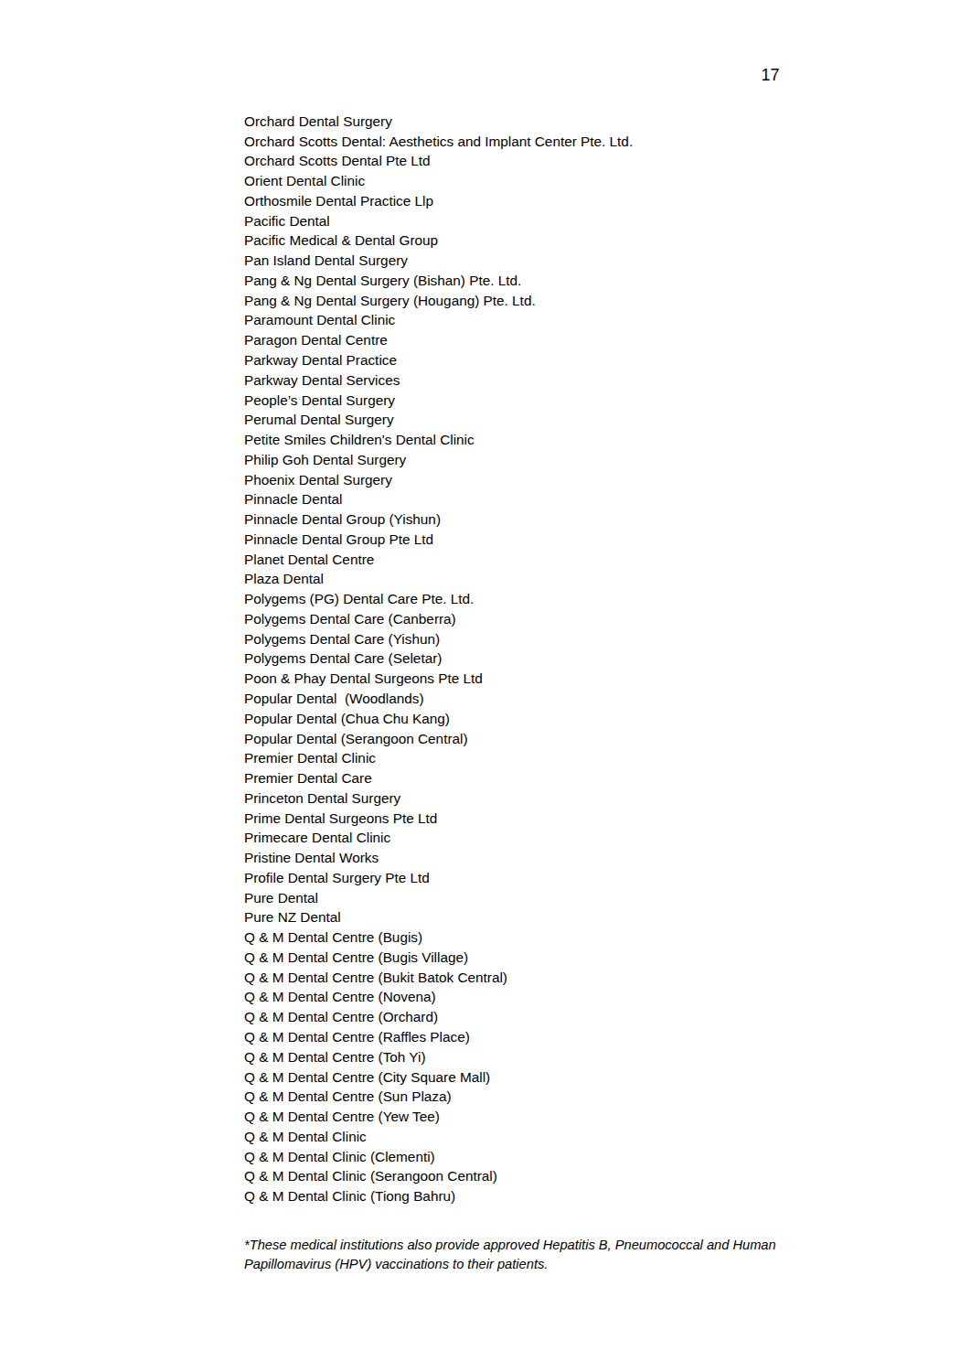17
Orchard Dental Surgery
Orchard Scotts Dental: Aesthetics and Implant Center Pte. Ltd.
Orchard Scotts Dental Pte Ltd
Orient Dental Clinic
Orthosmile Dental Practice Llp
Pacific Dental
Pacific Medical & Dental Group
Pan Island Dental Surgery
Pang & Ng Dental Surgery (Bishan) Pte. Ltd.
Pang & Ng Dental Surgery (Hougang) Pte. Ltd.
Paramount Dental Clinic
Paragon Dental Centre
Parkway Dental Practice
Parkway Dental Services
People’s Dental Surgery
Perumal Dental Surgery
Petite Smiles Children's Dental Clinic
Philip Goh Dental Surgery
Phoenix Dental Surgery
Pinnacle Dental
Pinnacle Dental Group (Yishun)
Pinnacle Dental Group Pte Ltd
Planet Dental Centre
Plaza Dental
Polygems (PG) Dental Care Pte. Ltd.
Polygems Dental Care (Canberra)
Polygems Dental Care (Yishun)
Polygems Dental Care (Seletar)
Poon & Phay Dental Surgeons Pte Ltd
Popular Dental (Woodlands)
Popular Dental (Chua Chu Kang)
Popular Dental (Serangoon Central)
Premier Dental Clinic
Premier Dental Care
Princeton Dental Surgery
Prime Dental Surgeons Pte Ltd
Primecare Dental Clinic
Pristine Dental Works
Profile Dental Surgery Pte Ltd
Pure Dental
Pure NZ Dental
Q & M Dental Centre (Bugis)
Q & M Dental Centre (Bugis Village)
Q & M Dental Centre (Bukit Batok Central)
Q & M Dental Centre (Novena)
Q & M Dental Centre (Orchard)
Q & M Dental Centre (Raffles Place)
Q & M Dental Centre (Toh Yi)
Q & M Dental Centre (City Square Mall)
Q & M Dental Centre (Sun Plaza)
Q & M Dental Centre (Yew Tee)
Q & M Dental Clinic
Q & M Dental Clinic (Clementi)
Q & M Dental Clinic (Serangoon Central)
Q & M Dental Clinic (Tiong Bahru)
*These medical institutions also provide approved Hepatitis B, Pneumococcal and Human Papillomavirus (HPV) vaccinations to their patients.